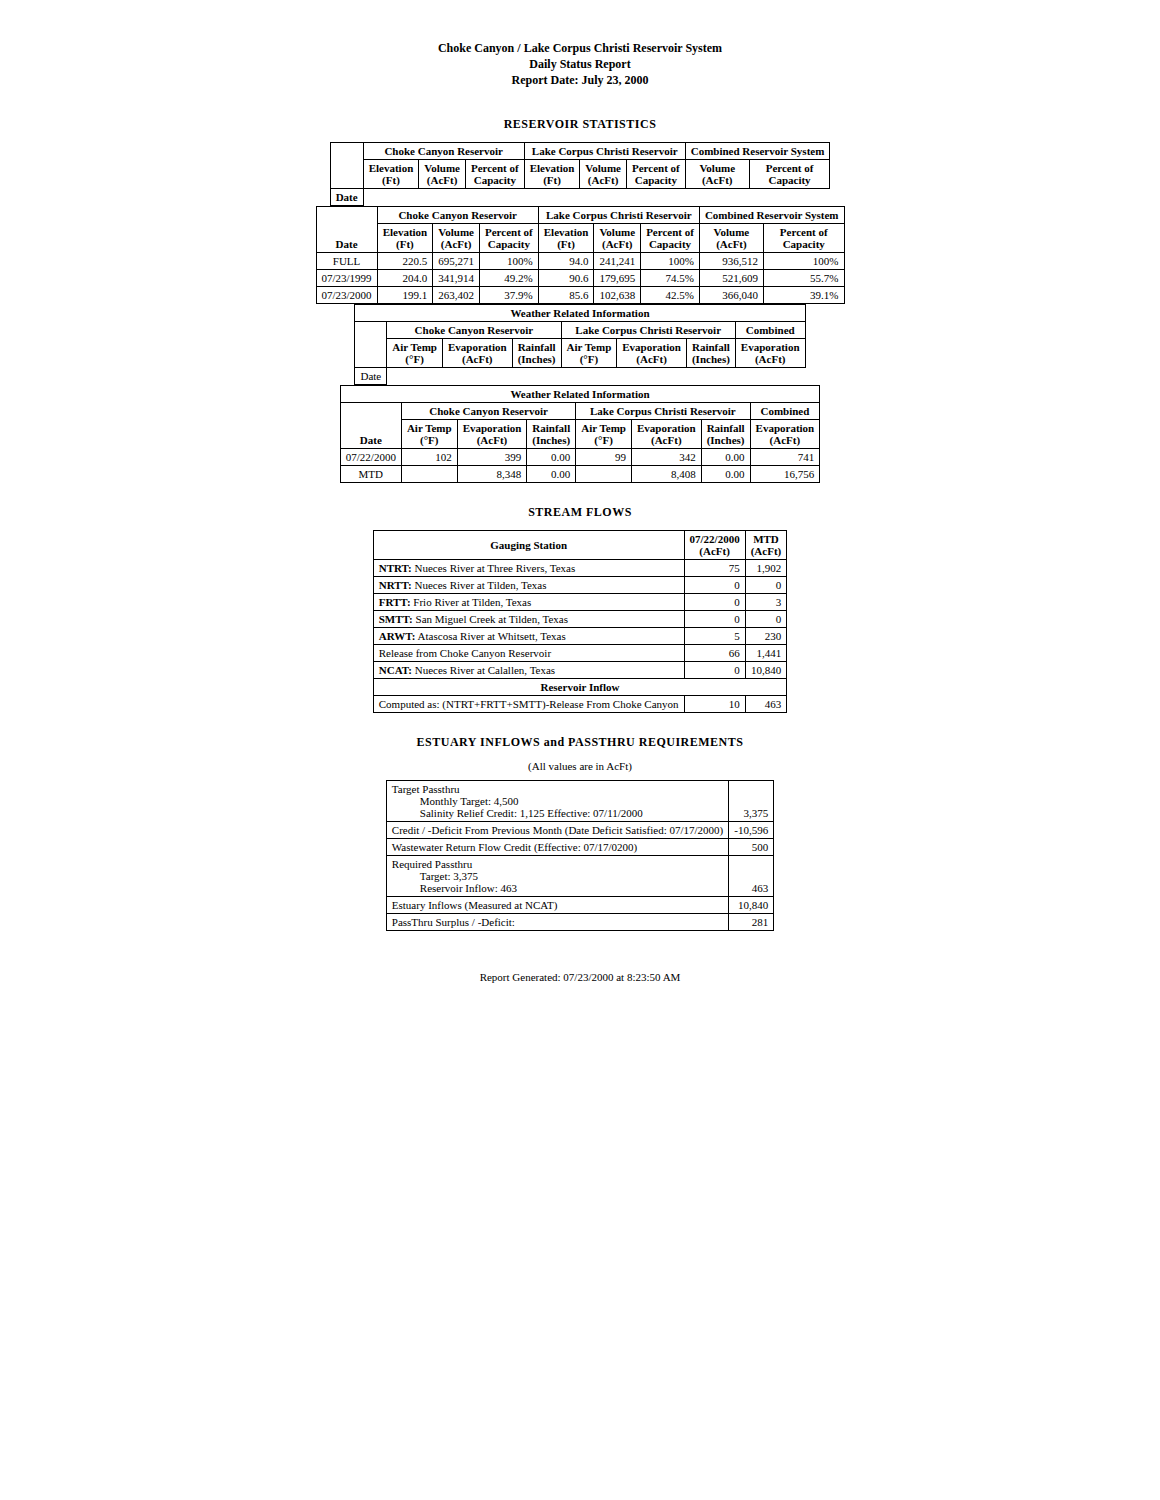Choke Canyon / Lake Corpus Christi Reservoir System
Daily Status Report
Report Date: July 23, 2000
RESERVOIR STATISTICS
| | Choke Canyon Reservoir | Lake Corpus Christi Reservoir | Combined Reservoir System |
| Elevation (Ft) | Volume (AcFt) | Percent of Capacity | Elevation (Ft) | Volume (AcFt) | Percent of Capacity | Volume (AcFt) | Percent of Capacity |
| Date | |
| Date | Choke Canyon Reservoir | Lake Corpus Christi Reservoir | Combined Reservoir System |
| --- | --- | --- | --- |
| Elevation (Ft) | Volume (AcFt) | Percent of Capacity | Elevation (Ft) | Volume (AcFt) | Percent of Capacity | Volume (AcFt) | Percent of Capacity |
| FULL | 220.5 | 695,271 | 100% | 94.0 | 241,241 | 100% | 936,512 | 100% |
| 07/23/1999 | 204.0 | 341,914 | 49.2% | 90.6 | 179,695 | 74.5% | 521,609 | 55.7% |
| 07/23/2000 | 199.1 | 263,402 | 37.9% | 85.6 | 102,638 | 42.5% | 366,040 | 39.1% |
| Weather Related Information |
| --- |
| | Choke Canyon Reservoir | Lake Corpus Christi Reservoir | Combined |
| Air Temp (°F) | Evaporation (AcFt) | Rainfall (Inches) | Air Temp (°F) | Evaporation (AcFt) | Rainfall (Inches) | Evaporation (AcFt) |
| Date | |
| Weather Related Information |
| --- |
| Date | Choke Canyon Reservoir | Lake Corpus Christi Reservoir | Combined |
| Air Temp (°F) | Evaporation (AcFt) | Rainfall (Inches) | Air Temp (°F) | Evaporation (AcFt) | Rainfall (Inches) | Evaporation (AcFt) |
| 07/22/2000 | 102 | 399 | 0.00 | 99 | 342 | 0.00 | 741 |
| MTD | | 8,348 | 0.00 | | 8,408 | 0.00 | 16,756 |
STREAM FLOWS
| Gauging Station | 07/22/2000 (AcFt) | MTD (AcFt) |
| --- | --- | --- |
| NTRT: Nueces River at Three Rivers, Texas | 75 | 1,902 |
| NRTT: Nueces River at Tilden, Texas | 0 | 0 |
| FRTT: Frio River at Tilden, Texas | 0 | 3 |
| SMTT: San Miguel Creek at Tilden, Texas | 0 | 0 |
| ARWT: Atascosa River at Whitsett, Texas | 5 | 230 |
| Release from Choke Canyon Reservoir | 66 | 1,441 |
| NCAT: Nueces River at Calallen, Texas | 0 | 10,840 |
| Reservoir Inflow |
| Computed as: (NTRT+FRTT+SMTT)-Release From Choke Canyon | 10 | 463 |
ESTUARY INFLOWS and PASSTHRU REQUIREMENTS
(All values are in AcFt)
| Target Passthru Monthly Target: 4,500 Salinity Relief Credit: 1,125 Effective: 07/11/2000 | 3,375 |
| Credit / -Deficit From Previous Month (Date Deficit Satisfied: 07/17/2000) | -10,596 |
| Wastewater Return Flow Credit (Effective: 07/17/0200) | 500 |
| Required Passthru Target: 3,375 Reservoir Inflow: 463 | 463 |
| Estuary Inflows (Measured at NCAT) | 10,840 |
| PassThru Surplus / -Deficit: | 281 |
Report Generated: 07/23/2000 at 8:23:50 AM